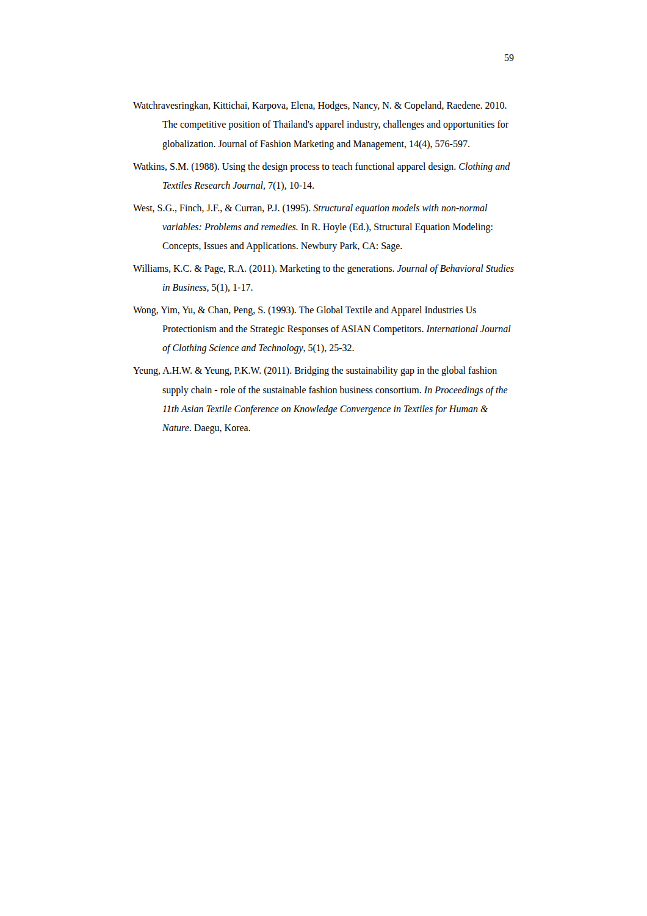59
Watchravesringkan, Kittichai, Karpova, Elena, Hodges, Nancy, N. & Copeland, Raedene. 2010. The competitive position of Thailand's apparel industry, challenges and opportunities for globalization. Journal of Fashion Marketing and Management, 14(4), 576-597.
Watkins, S.M. (1988). Using the design process to teach functional apparel design. Clothing and Textiles Research Journal, 7(1), 10-14.
West, S.G., Finch, J.F., & Curran, P.J. (1995). Structural equation models with non-normal variables: Problems and remedies. In R. Hoyle (Ed.), Structural Equation Modeling: Concepts, Issues and Applications. Newbury Park, CA: Sage.
Williams, K.C. & Page, R.A. (2011). Marketing to the generations. Journal of Behavioral Studies in Business, 5(1), 1-17.
Wong, Yim, Yu, & Chan, Peng, S. (1993). The Global Textile and Apparel Industries Us Protectionism and the Strategic Responses of ASIAN Competitors. International Journal of Clothing Science and Technology, 5(1), 25-32.
Yeung, A.H.W. & Yeung, P.K.W. (2011). Bridging the sustainability gap in the global fashion supply chain - role of the sustainable fashion business consortium. In Proceedings of the 11th Asian Textile Conference on Knowledge Convergence in Textiles for Human & Nature. Daegu, Korea.